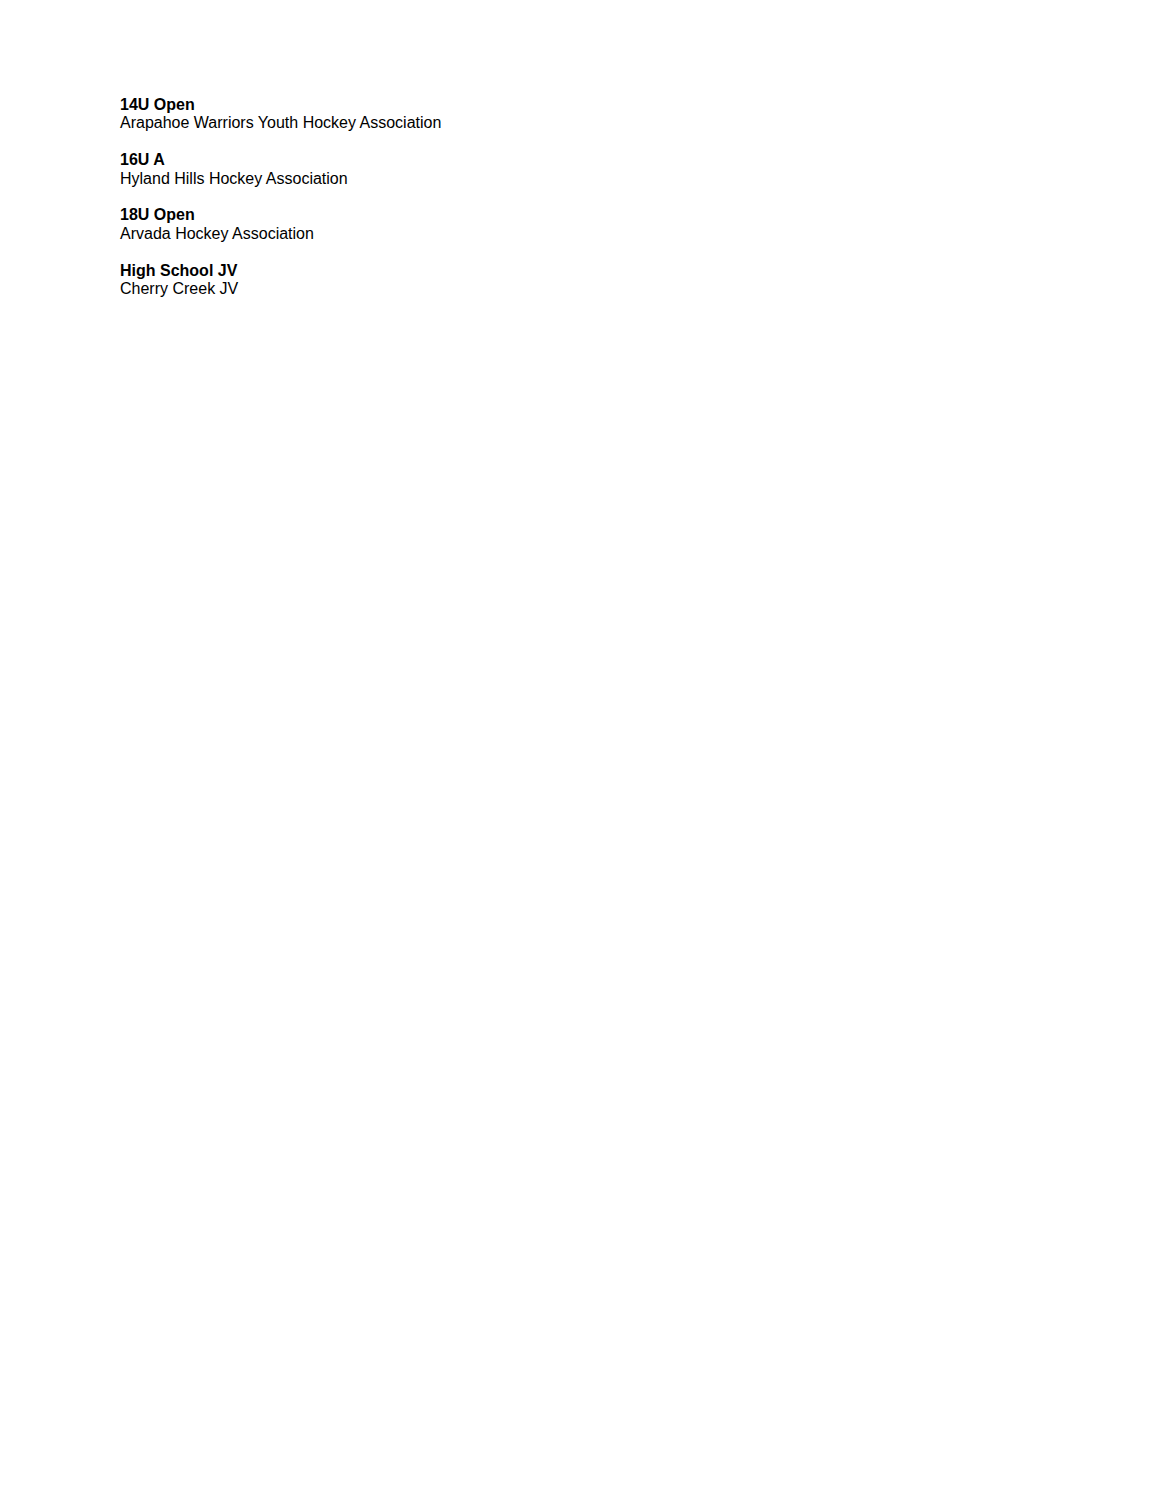14U Open
Arapahoe Warriors Youth Hockey Association
16U A
Hyland Hills Hockey Association
18U Open
Arvada Hockey Association
High School JV
Cherry Creek JV